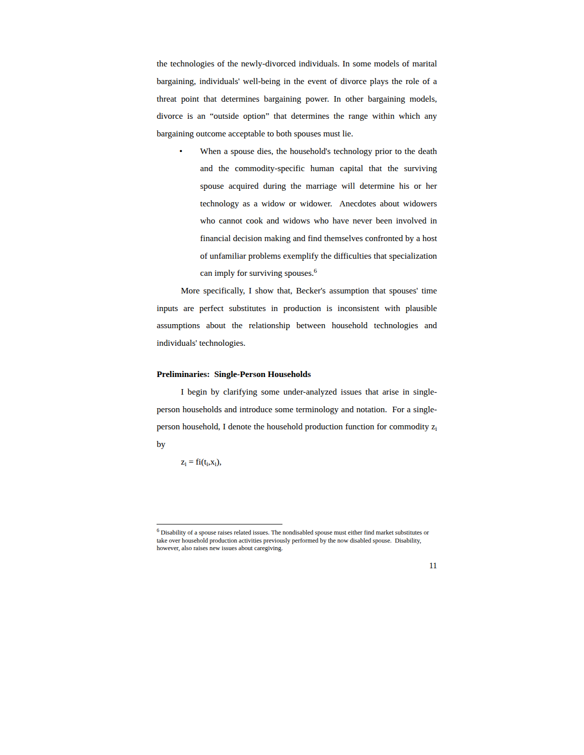the technologies of the newly-divorced individuals. In some models of marital bargaining, individuals' well-being in the event of divorce plays the role of a threat point that determines bargaining power. In other bargaining models, divorce is an “outside option” that determines the range within which any bargaining outcome acceptable to both spouses must lie.
When a spouse dies, the household's technology prior to the death and the commodity-specific human capital that the surviving spouse acquired during the marriage will determine his or her technology as a widow or widower. Anecdotes about widowers who cannot cook and widows who have never been involved in financial decision making and find themselves confronted by a host of unfamiliar problems exemplify the difficulties that specialization can imply for surviving spouses.6
More specifically, I show that, Becker's assumption that spouses' time inputs are perfect substitutes in production is inconsistent with plausible assumptions about the relationship between household technologies and individuals' technologies.
Preliminaries: Single-Person Households
I begin by clarifying some under-analyzed issues that arise in single-person households and introduce some terminology and notation. For a single-person household, I denote the household production function for commodity zi by
zi = fi(ti,xi),
6 Disability of a spouse raises related issues. The nondisabled spouse must either find market substitutes or take over household production activities previously performed by the now disabled spouse. Disability, however, also raises new issues about caregiving.
11